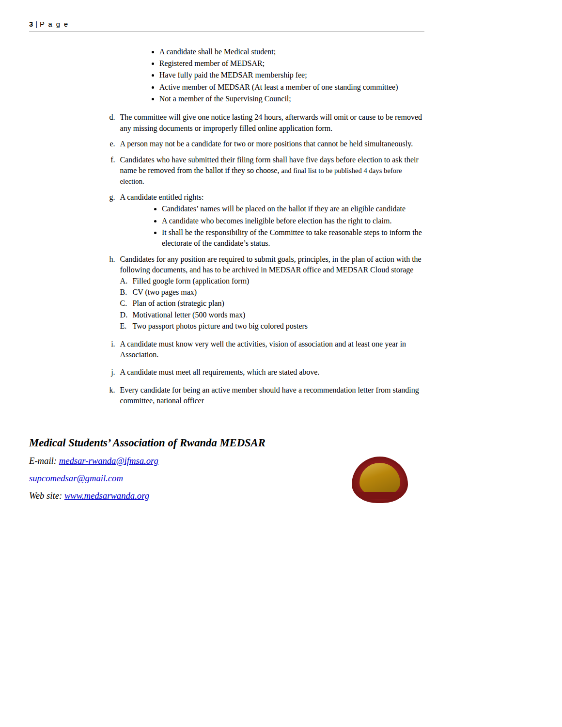3|P a g e
A candidate shall be Medical student;
Registered member of MEDSAR;
Have fully paid the MEDSAR membership fee;
Active member of MEDSAR (At least a member of one standing committee)
Not a member of the Supervising Council;
The committee will give one notice lasting 24 hours, afterwards will omit or cause to be removed any missing documents or improperly filled online application form.
A person may not be a candidate for two or more positions that cannot be held simultaneously.
Candidates who have submitted their filing form shall have five days before election to ask their name be removed from the ballot if they so choose, and final list to be published 4 days before election.
A candidate entitled rights:
Candidates’ names will be placed on the ballot if they are an eligible candidate
A candidate who becomes ineligible before election has the right to claim.
It shall be the responsibility of the Committee to take reasonable steps to inform the electorate of the candidate’s status.
Candidates for any position are required to submit goals, principles, in the plan of action with the following documents, and has to be archived in MEDSAR office and MEDSAR Cloud storage
A. Filled google form (application form)
B. CV (two pages max)
C. Plan of action (strategic plan)
D. Motivational letter (500 words max)
E. Two passport photos picture and two big colored posters
A candidate must know very well the activities, vision of association and at least one year in Association.
A candidate must meet all requirements, which are stated above.
Every candidate for being an active member should have a recommendation letter from standing committee, national officer
Medical Students’ Association of Rwanda MEDSAR
E-mail: medsar-rwanda@ifmsa.org
supcomedsar@gmail.com
Web site: www.medsarwanda.org